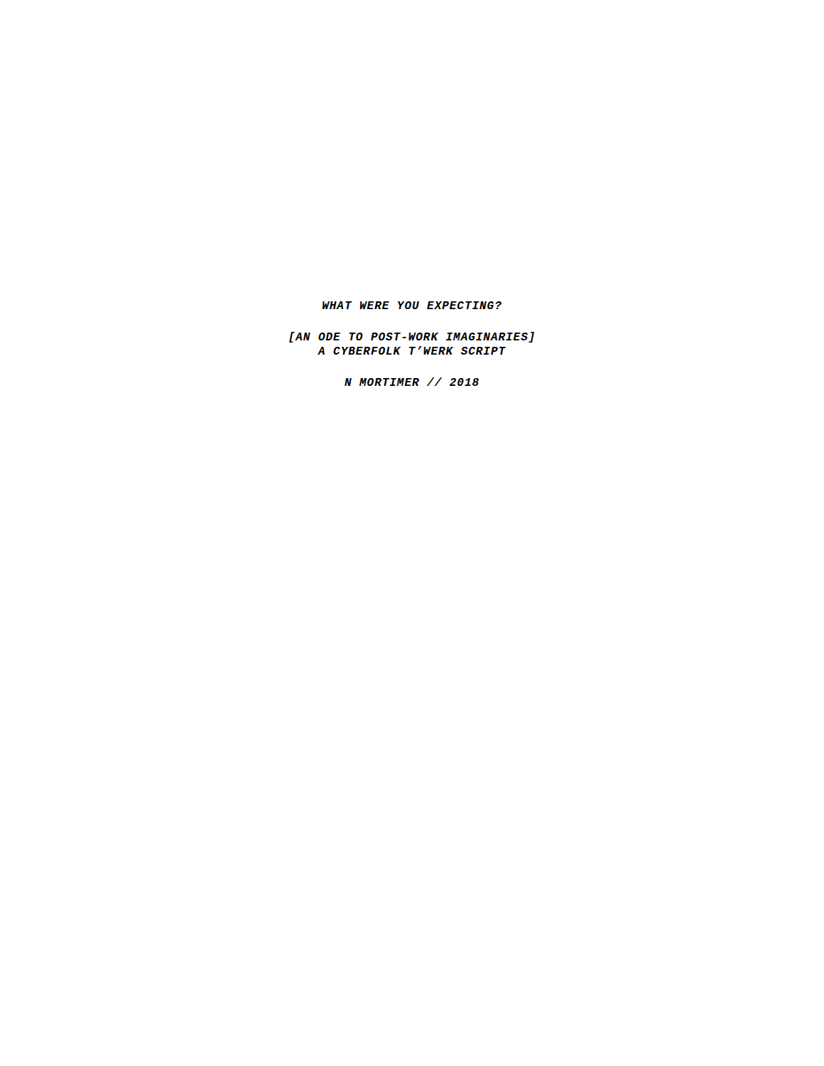What were you expecting?
[An ode to post-work imaginaries]
A cyberfolk t’werk script
N Mortimer // 2018